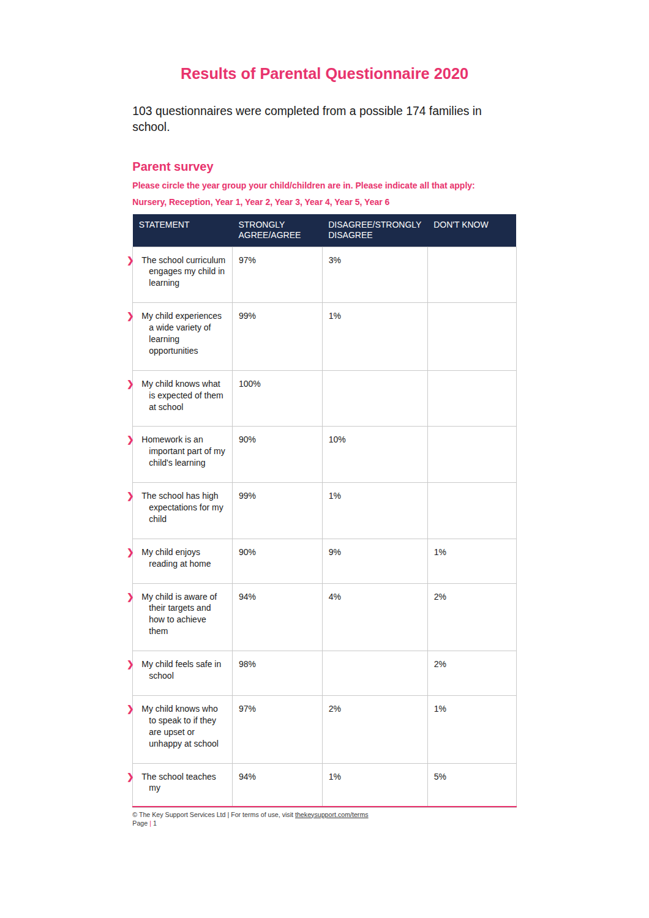Results of Parental Questionnaire 2020
103 questionnaires were completed from a possible 174 families in school.
Parent survey
Please circle the year group your child/children are in. Please indicate all that apply:
Nursery, Reception, Year 1, Year 2, Year 3, Year 4, Year 5, Year 6
| STATEMENT | STRONGLY AGREE/AGREE | DISAGREE/STRONGLY DISAGREE | DON'T KNOW |
| --- | --- | --- | --- |
| ❯ The school curriculum engages my child in learning | 97% | 3% | |
| ❯ My child experiences a wide variety of learning opportunities | 99% | 1% | |
| ❯ My child knows what is expected of them at school | 100% | | |
| ❯ Homework is an important part of my child's learning | 90% | 10% | |
| ❯ The school has high expectations for my child | 99% | 1% | |
| ❯ My child enjoys reading at home | 90% | 9% | 1% |
| ❯ My child is aware of their targets and how to achieve them | 94% | 4% | 2% |
| ❯ My child feels safe in school | 98% | | 2% |
| ❯ My child knows who to speak to if they are upset or unhappy at school | 97% | 2% | 1% |
| ❯ The school teaches my | 94% | 1% | 5% |
© The Key Support Services Ltd | For terms of use, visit thekeysupport.com/terms
Page | 1